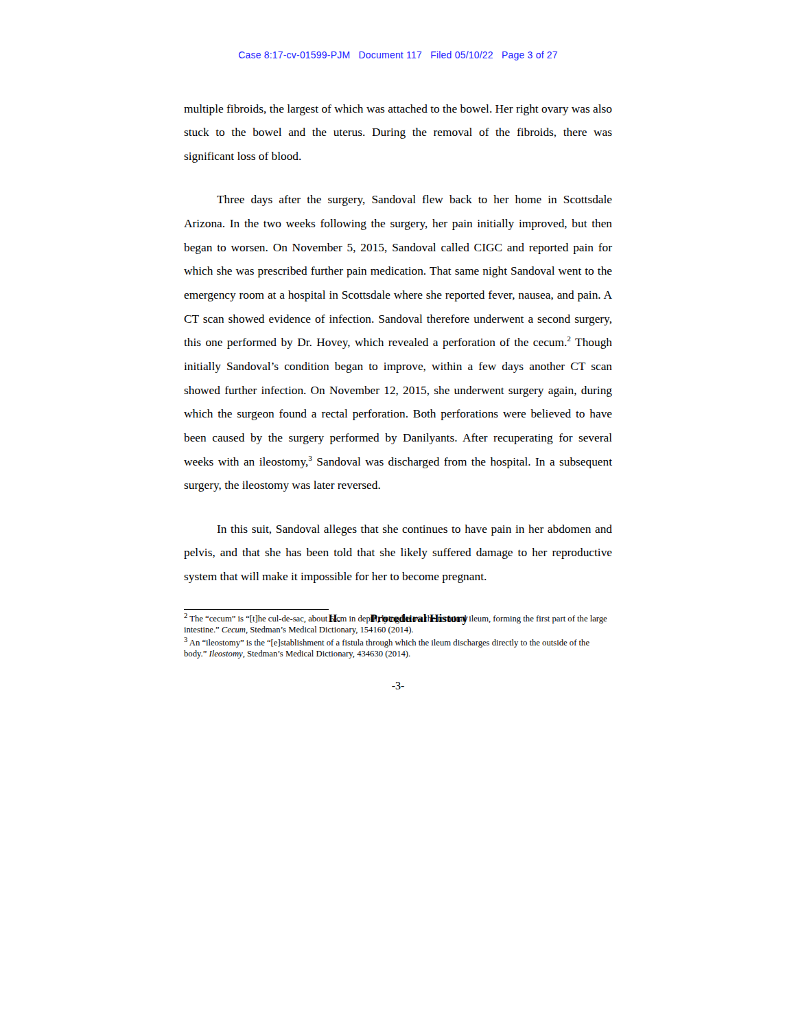Case 8:17-cv-01599-PJM Document 117 Filed 05/10/22 Page 3 of 27
multiple fibroids, the largest of which was attached to the bowel. Her right ovary was also stuck to the bowel and the uterus. During the removal of the fibroids, there was significant loss of blood.
Three days after the surgery, Sandoval flew back to her home in Scottsdale Arizona. In the two weeks following the surgery, her pain initially improved, but then began to worsen. On November 5, 2015, Sandoval called CIGC and reported pain for which she was prescribed further pain medication. That same night Sandoval went to the emergency room at a hospital in Scottsdale where she reported fever, nausea, and pain. A CT scan showed evidence of infection. Sandoval therefore underwent a second surgery, this one performed by Dr. Hovey, which revealed a perforation of the cecum.2 Though initially Sandoval’s condition began to improve, within a few days another CT scan showed further infection. On November 12, 2015, she underwent surgery again, during which the surgeon found a rectal perforation. Both perforations were believed to have been caused by the surgery performed by Danilyants. After recuperating for several weeks with an ileostomy,3 Sandoval was discharged from the hospital. In a subsequent surgery, the ileostomy was later reversed.
In this suit, Sandoval alleges that she continues to have pain in her abdomen and pelvis, and that she has been told that she likely suffered damage to her reproductive system that will make it impossible for her to become pregnant.
II. Procedural History
2 The “cecum” is “[t]he cul-de-sac, about 6 cm in depth, lying below the terminal ileum, forming the first part of the large intestine.” Cecum, Stedman’s Medical Dictionary, 154160 (2014).
3 An “ileostomy” is the “[e]stablishment of a fistula through which the ileum discharges directly to the outside of the body.” Ileostomy, Stedman’s Medical Dictionary, 434630 (2014).
-3-